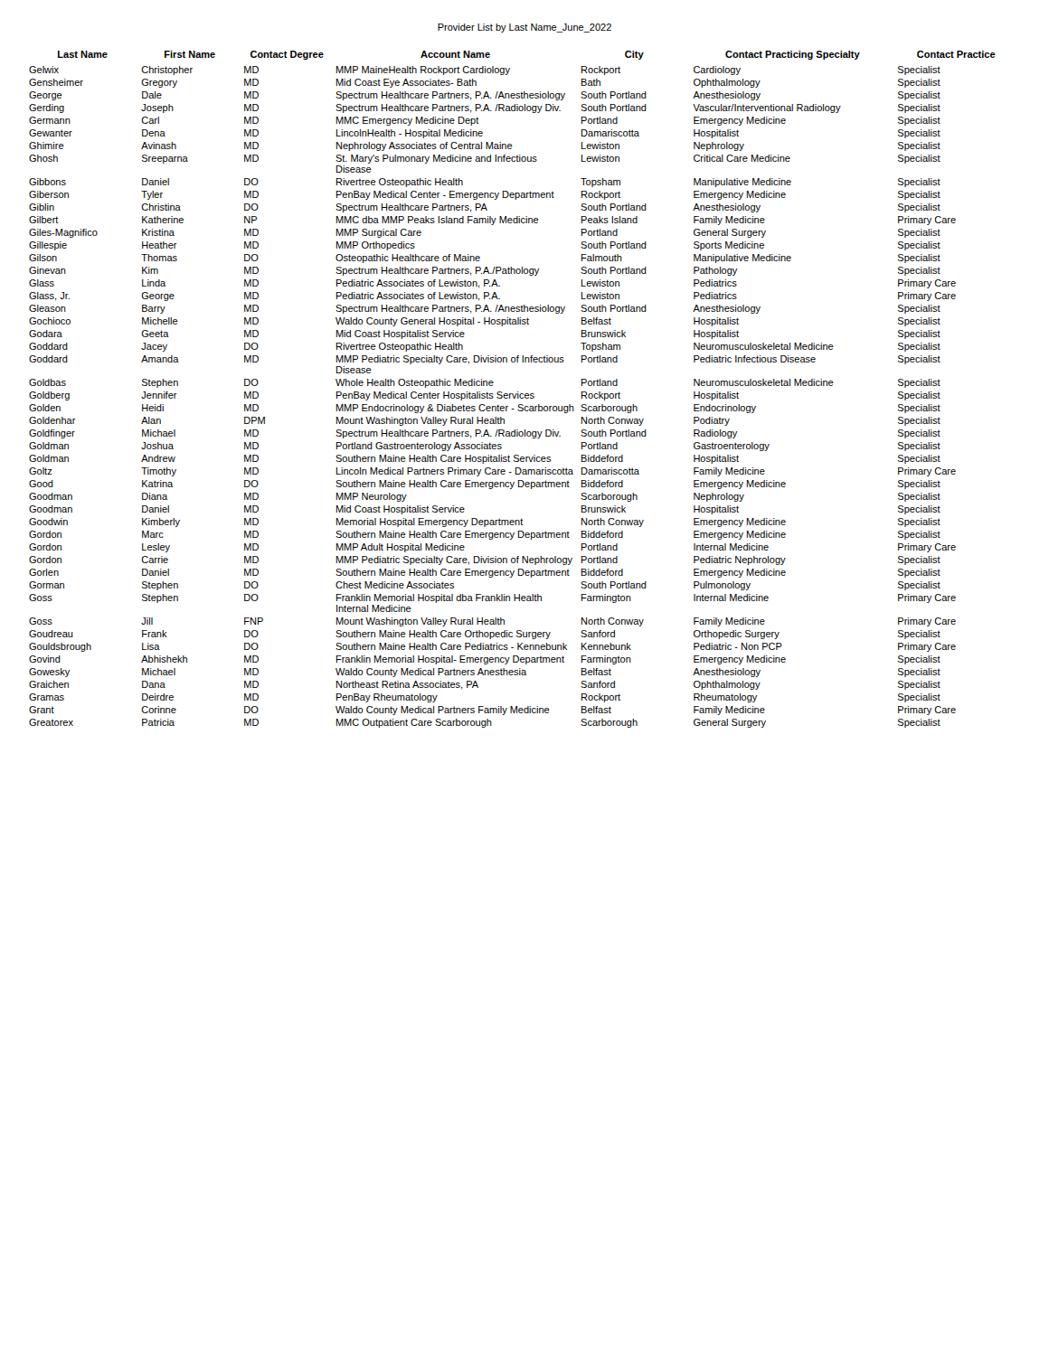Provider List by Last Name_June_2022
| Last Name | First Name | Contact Degree | Account Name | City | Contact Practicing Specialty | Contact Practice |
| --- | --- | --- | --- | --- | --- | --- |
| Gelwix | Christopher | MD | MMP MaineHealth Rockport Cardiology | Rockport | Cardiology | Specialist |
| Gensheimer | Gregory | MD | Mid Coast Eye Associates- Bath | Bath | Ophthalmology | Specialist |
| George | Dale | MD | Spectrum Healthcare Partners, P.A. /Anesthesiology | South Portland | Anesthesiology | Specialist |
| Gerding | Joseph | MD | Spectrum Healthcare Partners, P.A. /Radiology Div. | South Portland | Vascular/Interventional Radiology | Specialist |
| Germann | Carl | MD | MMC Emergency Medicine Dept | Portland | Emergency Medicine | Specialist |
| Gewanter | Dena | MD | LincolnHealth - Hospital Medicine | Damariscotta | Hospitalist | Specialist |
| Ghimire | Avinash | MD | Nephrology Associates of Central Maine | Lewiston | Nephrology | Specialist |
| Ghosh | Sreeparna | MD | St. Mary's Pulmonary Medicine and Infectious Disease | Lewiston | Critical Care Medicine | Specialist |
| Gibbons | Daniel | DO | Rivertree Osteopathic Health | Topsham | Manipulative Medicine | Specialist |
| Giberson | Tyler | MD | PenBay Medical Center - Emergency Department | Rockport | Emergency Medicine | Specialist |
| Giblin | Christina | DO | Spectrum Healthcare Partners, PA | South Portland | Anesthesiology | Specialist |
| Gilbert | Katherine | NP | MMC dba MMP Peaks Island Family Medicine | Peaks Island | Family Medicine | Primary Care |
| Giles-Magnifico | Kristina | MD | MMP Surgical Care | Portland | General Surgery | Specialist |
| Gillespie | Heather | MD | MMP Orthopedics | South Portland | Sports Medicine | Specialist |
| Gilson | Thomas | DO | Osteopathic Healthcare of Maine | Falmouth | Manipulative Medicine | Specialist |
| Ginevan | Kim | MD | Spectrum Healthcare Partners, P.A./Pathology | South Portland | Pathology | Specialist |
| Glass | Linda | MD | Pediatric Associates of Lewiston, P.A. | Lewiston | Pediatrics | Primary Care |
| Glass, Jr. | George | MD | Pediatric Associates of Lewiston, P.A. | Lewiston | Pediatrics | Primary Care |
| Gleason | Barry | MD | Spectrum Healthcare Partners, P.A. /Anesthesiology | South Portland | Anesthesiology | Specialist |
| Gochioco | Michelle | MD | Waldo County General Hospital - Hospitalist | Belfast | Hospitalist | Specialist |
| Godara | Geeta | MD | Mid Coast Hospitalist Service | Brunswick | Hospitalist | Specialist |
| Goddard | Jacey | DO | Rivertree Osteopathic Health | Topsham | Neuromusculoskeletal Medicine | Specialist |
| Goddard | Amanda | MD | MMP Pediatric Specialty Care, Division of Infectious Disease | Portland | Pediatric Infectious Disease | Specialist |
| Goldbas | Stephen | DO | Whole Health Osteopathic Medicine | Portland | Neuromusculoskeletal Medicine | Specialist |
| Goldberg | Jennifer | MD | PenBay Medical Center Hospitalists Services | Rockport | Hospitalist | Specialist |
| Golden | Heidi | MD | MMP Endocrinology & Diabetes Center - Scarborough | Scarborough | Endocrinology | Specialist |
| Goldenhar | Alan | DPM | Mount Washington Valley Rural Health | North Conway | Podiatry | Specialist |
| Goldfinger | Michael | MD | Spectrum Healthcare Partners, P.A. /Radiology Div. | South Portland | Radiology | Specialist |
| Goldman | Joshua | MD | Portland Gastroenterology Associates | Portland | Gastroenterology | Specialist |
| Goldman | Andrew | MD | Southern Maine Health Care Hospitalist Services | Biddeford | Hospitalist | Specialist |
| Goltz | Timothy | MD | Lincoln Medical Partners Primary Care - Damariscotta | Damariscotta | Family Medicine | Primary Care |
| Good | Katrina | DO | Southern Maine Health Care Emergency Department | Biddeford | Emergency Medicine | Specialist |
| Goodman | Diana | MD | MMP Neurology | Scarborough | Nephrology | Specialist |
| Goodman | Daniel | MD | Mid Coast Hospitalist Service | Brunswick | Hospitalist | Specialist |
| Goodwin | Kimberly | MD | Memorial Hospital Emergency Department | North Conway | Emergency Medicine | Specialist |
| Gordon | Marc | MD | Southern Maine Health Care Emergency Department | Biddeford | Emergency Medicine | Specialist |
| Gordon | Lesley | MD | MMP Adult Hospital Medicine | Portland | Internal Medicine | Primary Care |
| Gordon | Carrie | MD | MMP Pediatric Specialty Care, Division of Nephrology | Portland | Pediatric Nephrology | Specialist |
| Gorlen | Daniel | MD | Southern Maine Health Care Emergency Department | Biddeford | Emergency Medicine | Specialist |
| Gorman | Stephen | DO | Chest Medicine Associates | South Portland | Pulmonology | Specialist |
| Goss | Stephen | DO | Franklin Memorial Hospital dba Franklin Health Internal Medicine | Farmington | Internal Medicine | Primary Care |
| Goss | Jill | FNP | Mount Washington Valley Rural Health | North Conway | Family Medicine | Primary Care |
| Goudreau | Frank | DO | Southern Maine Health Care Orthopedic Surgery | Sanford | Orthopedic Surgery | Specialist |
| Gouldsbrough | Lisa | DO | Southern Maine Health Care Pediatrics - Kennebunk | Kennebunk | Pediatric - Non PCP | Primary Care |
| Govind | Abhishekh | MD | Franklin Memorial Hospital- Emergency Department | Farmington | Emergency Medicine | Specialist |
| Gowesky | Michael | MD | Waldo County Medical Partners Anesthesia | Belfast | Anesthesiology | Specialist |
| Graichen | Dana | MD | Northeast Retina Associates, PA | Sanford | Ophthalmology | Specialist |
| Gramas | Deirdre | MD | PenBay Rheumatology | Rockport | Rheumatology | Specialist |
| Grant | Corinne | DO | Waldo County Medical Partners Family Medicine | Belfast | Family Medicine | Primary Care |
| Greatorex | Patricia | MD | MMC Outpatient Care Scarborough | Scarborough | General Surgery | Specialist |